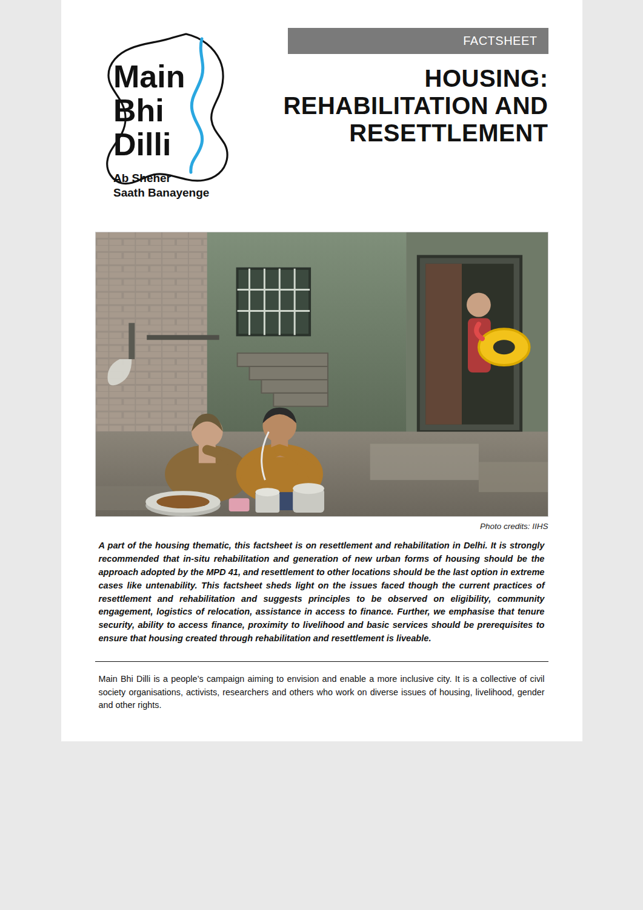Main Bhi Dilli Ab Sheher Saath Banayenge
FACTSHEET
HOUSING:
REHABILITATION AND
RESETTLEMENT
Photo credits: IIHS
A part of the housing thematic, this factsheet is on resettlement and rehabilitation in Delhi. It is strongly recommended that in-situ rehabilitation and generation of new urban forms of housing should be the approach adopted by the MPD 41, and resettlement to other locations should be the last option in extreme cases like untenability. This factsheet sheds light on the issues faced though the current practices of resettlement and rehabilitation and suggests principles to be observed on eligibility, community engagement, logistics of relocation, assistance in access to finance. Further, we emphasise that tenure security, ability to access finance, proximity to livelihood and basic services should be prerequisites to ensure that housing created through rehabilitation and resettlement is liveable.
Main Bhi Dilli is a people’s campaign aiming to envision and enable a more inclusive city. It is a collective of civil society organisations, activists, researchers and others who work on diverse issues of housing, livelihood, gender and other rights.